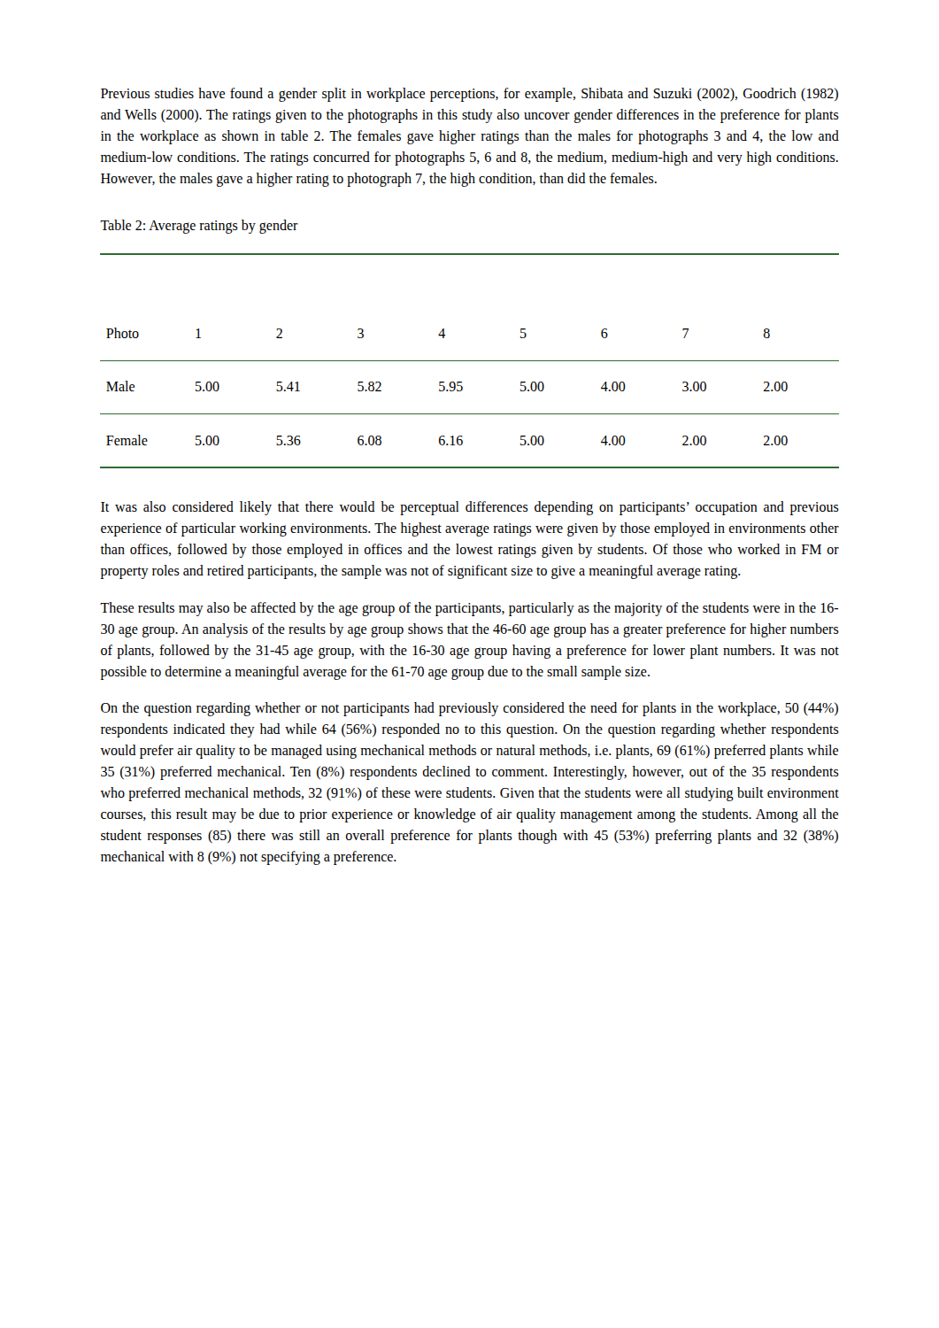Previous studies have found a gender split in workplace perceptions, for example, Shibata and Suzuki (2002), Goodrich (1982) and Wells (2000). The ratings given to the photographs in this study also uncover gender differences in the preference for plants in the workplace as shown in table 2. The females gave higher ratings than the males for photographs 3 and 4, the low and medium-low conditions. The ratings concurred for photographs 5, 6 and 8, the medium, medium-high and very high conditions. However, the males gave a higher rating to photograph 7, the high condition, than did the females.
Table 2: Average ratings by gender
| Photo | 1 | 2 | 3 | 4 | 5 | 6 | 7 | 8 |
| Male | 5.00 | 5.41 | 5.82 | 5.95 | 5.00 | 4.00 | 3.00 | 2.00 |
| Female | 5.00 | 5.36 | 6.08 | 6.16 | 5.00 | 4.00 | 2.00 | 2.00 |
It was also considered likely that there would be perceptual differences depending on participants’ occupation and previous experience of particular working environments. The highest average ratings were given by those employed in environments other than offices, followed by those employed in offices and the lowest ratings given by students. Of those who worked in FM or property roles and retired participants, the sample was not of significant size to give a meaningful average rating.
These results may also be affected by the age group of the participants, particularly as the majority of the students were in the 16-30 age group. An analysis of the results by age group shows that the 46-60 age group has a greater preference for higher numbers of plants, followed by the 31-45 age group, with the 16-30 age group having a preference for lower plant numbers. It was not possible to determine a meaningful average for the 61-70 age group due to the small sample size.
On the question regarding whether or not participants had previously considered the need for plants in the workplace, 50 (44%) respondents indicated they had while 64 (56%) responded no to this question. On the question regarding whether respondents would prefer air quality to be managed using mechanical methods or natural methods, i.e. plants, 69 (61%) preferred plants while 35 (31%) preferred mechanical. Ten (8%) respondents declined to comment. Interestingly, however, out of the 35 respondents who preferred mechanical methods, 32 (91%) of these were students. Given that the students were all studying built environment courses, this result may be due to prior experience or knowledge of air quality management among the students. Among all the student responses (85) there was still an overall preference for plants though with 45 (53%) preferring plants and 32 (38%) mechanical with 8 (9%) not specifying a preference.